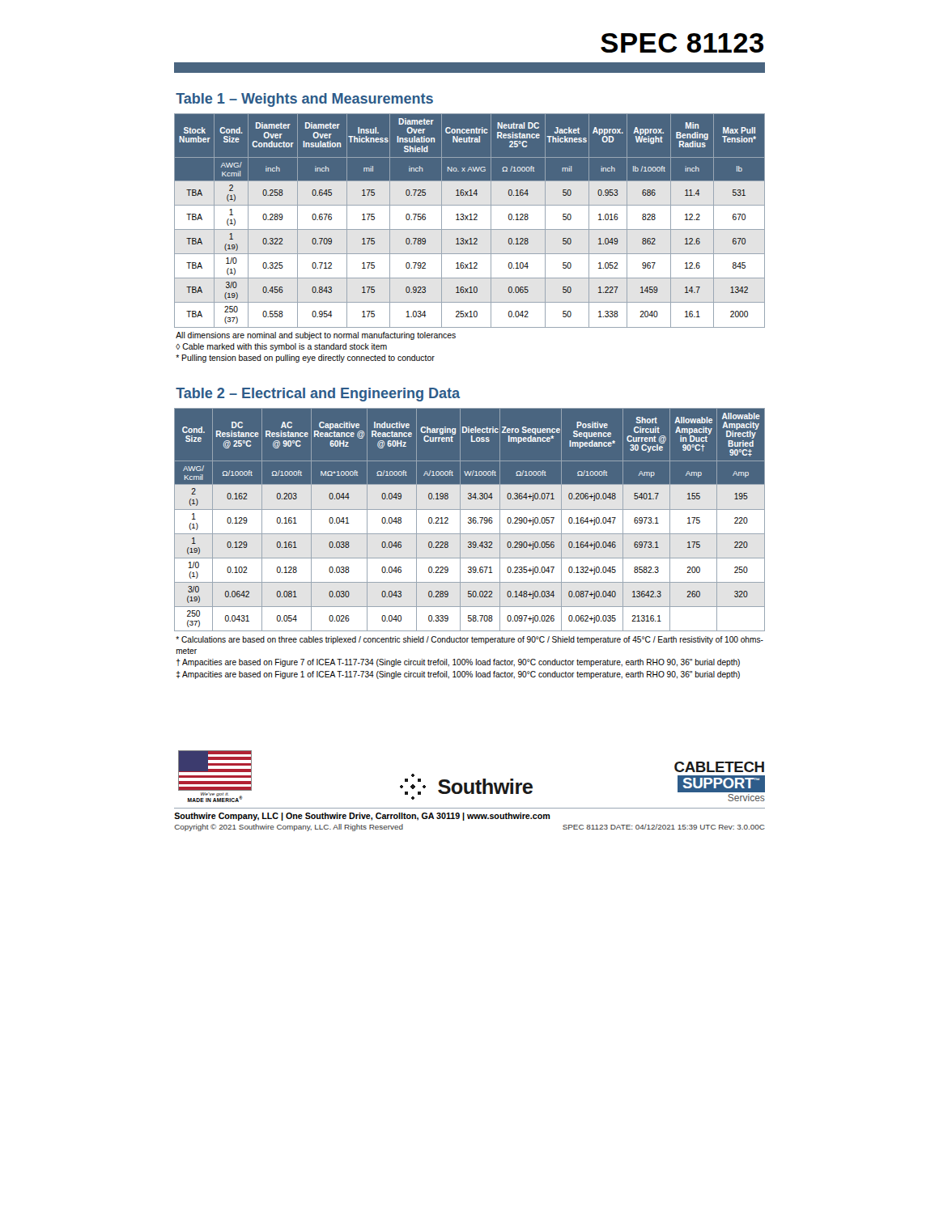SPEC 81123
Table 1 – Weights and Measurements
| Stock Number | Cond. Size | Diameter Over Conductor | Diameter Over Insulation | Insul. Thickness | Diameter Over Insulation Shield | Concentric Neutral | Neutral DC Resistance 25°C | Jacket Thickness | Approx. OD | Approx. Weight | Min Bending Radius | Max Pull Tension* |
| --- | --- | --- | --- | --- | --- | --- | --- | --- | --- | --- | --- | --- |
| | AWG/ Kcmil | inch | inch | mil | inch | No. x AWG | Ω /1000ft | mil | inch | lb /1000ft | inch | lb |
| TBA | 2 (1) | 0.258 | 0.645 | 175 | 0.725 | 16x14 | 0.164 | 50 | 0.953 | 686 | 11.4 | 531 |
| TBA | 1 (1) | 0.289 | 0.676 | 175 | 0.756 | 13x12 | 0.128 | 50 | 1.016 | 828 | 12.2 | 670 |
| TBA | 1 (19) | 0.322 | 0.709 | 175 | 0.789 | 13x12 | 0.128 | 50 | 1.049 | 862 | 12.6 | 670 |
| TBA | 1/0 (1) | 0.325 | 0.712 | 175 | 0.792 | 16x12 | 0.104 | 50 | 1.052 | 967 | 12.6 | 845 |
| TBA | 3/0 (19) | 0.456 | 0.843 | 175 | 0.923 | 16x10 | 0.065 | 50 | 1.227 | 1459 | 14.7 | 1342 |
| TBA | 250 (37) | 0.558 | 0.954 | 175 | 1.034 | 25x10 | 0.042 | 50 | 1.338 | 2040 | 16.1 | 2000 |
All dimensions are nominal and subject to normal manufacturing tolerances
◊ Cable marked with this symbol is a standard stock item
* Pulling tension based on pulling eye directly connected to conductor
Table 2 – Electrical and Engineering Data
| Cond. Size | DC Resistance @ 25°C | AC Resistance @ 90°C | Capacitive Reactance @ 60Hz | Inductive Reactance @ 60Hz | Charging Current | Dielectric Loss | Zero Sequence Impedance* | Positive Sequence Impedance* | Short Circuit Current @ 30 Cycle | Allowable Ampacity in Duct 90°C† | Allowable Ampacity Directly Buried 90°C‡ |
| --- | --- | --- | --- | --- | --- | --- | --- | --- | --- | --- | --- |
| AWG/ Kcmil | Ω/1000ft | Ω/1000ft | MΩ*1000ft | Ω/1000ft | A/1000ft | W/1000ft | Ω/1000ft | Ω/1000ft | Amp | Amp | Amp |
| 2 (1) | 0.162 | 0.203 | 0.044 | 0.049 | 0.198 | 34.304 | 0.364+j0.071 | 0.206+j0.048 | 5401.7 | 155 | 195 |
| 1 (1) | 0.129 | 0.161 | 0.041 | 0.048 | 0.212 | 36.796 | 0.290+j0.057 | 0.164+j0.047 | 6973.1 | 175 | 220 |
| 1 (19) | 0.129 | 0.161 | 0.038 | 0.046 | 0.228 | 39.432 | 0.290+j0.056 | 0.164+j0.046 | 6973.1 | 175 | 220 |
| 1/0 (1) | 0.102 | 0.128 | 0.038 | 0.046 | 0.229 | 39.671 | 0.235+j0.047 | 0.132+j0.045 | 8582.3 | 200 | 250 |
| 3/0 (19) | 0.0642 | 0.081 | 0.030 | 0.043 | 0.289 | 50.022 | 0.148+j0.034 | 0.087+j0.040 | 13642.3 | 260 | 320 |
| 250 (37) | 0.0431 | 0.054 | 0.026 | 0.040 | 0.339 | 58.708 | 0.097+j0.026 | 0.062+j0.035 | 21316.1 | | |
* Calculations are based on three cables triplexed / concentric shield / Conductor temperature of 90°C / Shield temperature of 45°C / Earth resistivity of 100 ohms-meter
† Ampacities are based on Figure 7 of ICEA T-117-734 (Single circuit trefoil, 100% load factor, 90°C conductor temperature, earth RHO 90, 36" burial depth)
‡ Ampacities are based on Figure 1 of ICEA T-117-734 (Single circuit trefoil, 100% load factor, 90°C conductor temperature, earth RHO 90, 36" burial depth)
We've got it. MADE IN AMERICA®
Southwire
CABLETECH
SUPPORT™
Services
Southwire Company, LLC | One Southwire Drive, Carrollton, GA 30119 | www.southwire.com
Copyright © 2021 Southwire Company, LLC. All Rights Reserved
SPEC 81123 DATE: 04/12/2021 15:39 UTC Rev: 3.0.00C